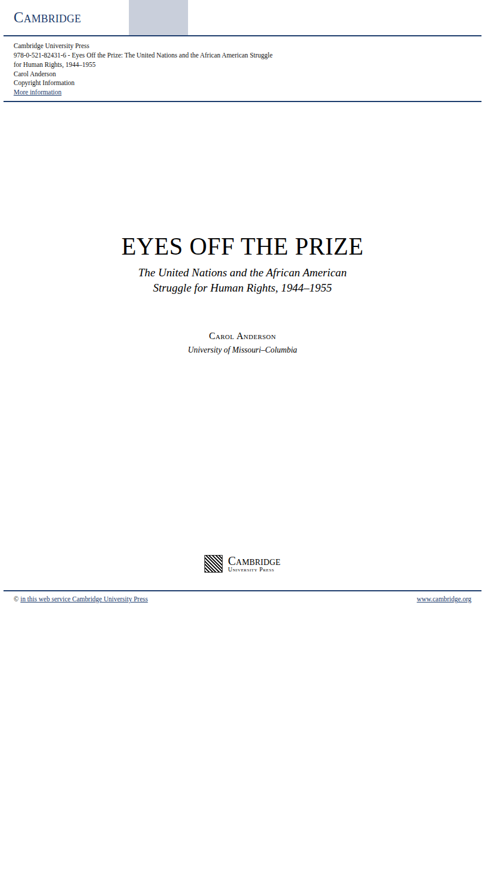Cambridge
Cambridge University Press
978-0-521-82431-6 - Eyes Off the Prize: The United Nations and the African American Struggle
for Human Rights, 1944–1955
Carol Anderson
Copyright Information
More information
EYES OFF THE PRIZE
The United Nations and the African American
Struggle for Human Rights, 1944–1955
Carol Anderson
University of Missouri–Columbia
Cambridge University Press
© in this web service Cambridge University Press
www.cambridge.org